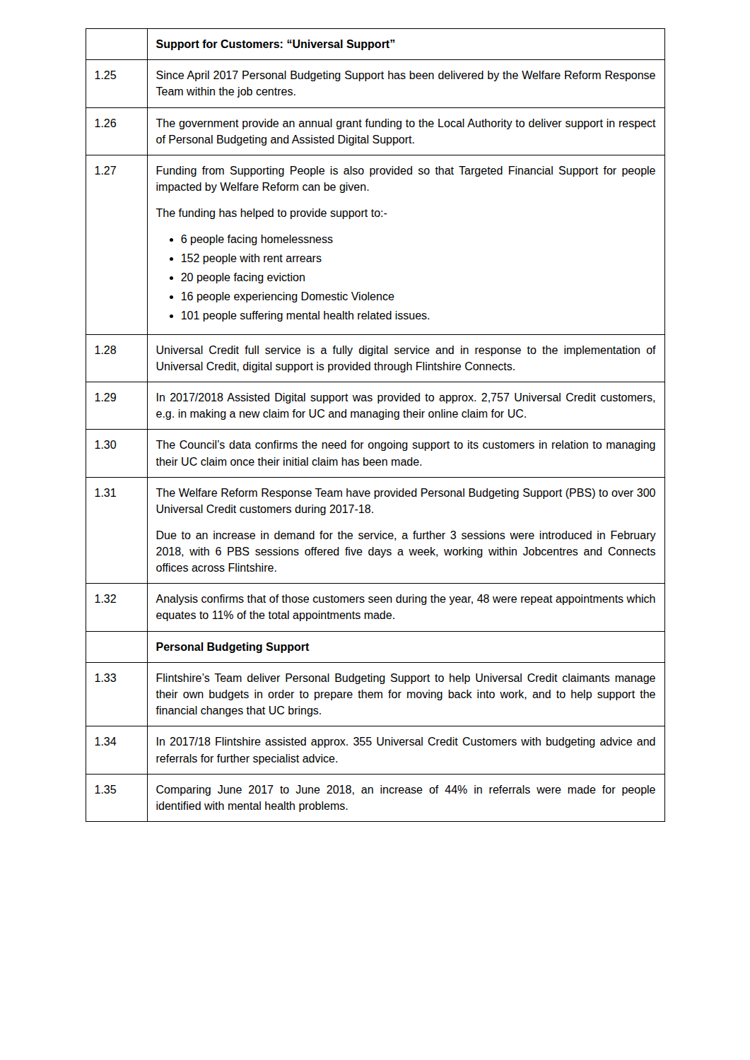| | Support for Customers: “Universal Support” |
| 1.25 | Since April 2017 Personal Budgeting Support has been delivered by the Welfare Reform Response Team within the job centres. |
| 1.26 | The government provide an annual grant funding to the Local Authority to deliver support in respect of Personal Budgeting and Assisted Digital Support. |
| 1.27 | Funding from Supporting People is also provided so that Targeted Financial Support for people impacted by Welfare Reform can be given. The funding has helped to provide support to:- 6 people facing homelessness 152 people with rent arrears 20 people facing eviction 16 people experiencing Domestic Violence 101 people suffering mental health related issues. |
| 1.28 | Universal Credit full service is a fully digital service and in response to the implementation of Universal Credit, digital support is provided through Flintshire Connects. |
| 1.29 | In 2017/2018 Assisted Digital support was provided to approx. 2,757 Universal Credit customers, e.g. in making a new claim for UC and managing their online claim for UC. |
| 1.30 | The Council’s data confirms the need for ongoing support to its customers in relation to managing their UC claim once their initial claim has been made. |
| 1.31 | The Welfare Reform Response Team have provided Personal Budgeting Support (PBS) to over 300 Universal Credit customers during 2017-18. Due to an increase in demand for the service, a further 3 sessions were introduced in February 2018, with 6 PBS sessions offered five days a week, working within Jobcentres and Connects offices across Flintshire. |
| 1.32 | Analysis confirms that of those customers seen during the year, 48 were repeat appointments which equates to 11% of the total appointments made. |
| | Personal Budgeting Support |
| 1.33 | Flintshire’s Team deliver Personal Budgeting Support to help Universal Credit claimants manage their own budgets in order to prepare them for moving back into work, and to help support the financial changes that UC brings. |
| 1.34 | In 2017/18 Flintshire assisted approx. 355 Universal Credit Customers with budgeting advice and referrals for further specialist advice. |
| 1.35 | Comparing June 2017 to June 2018, an increase of 44% in referrals were made for people identified with mental health problems. |